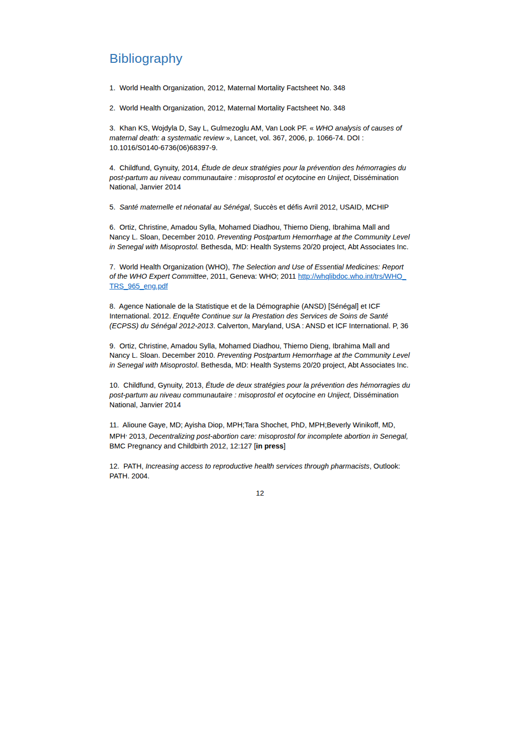Bibliography
1. World Health Organization, 2012, Maternal Mortality Factsheet No. 348
2. World Health Organization, 2012, Maternal Mortality Factsheet No. 348
3. Khan KS, Wojdyla D, Say L, Gulmezoglu AM, Van Look PF. « WHO analysis of causes of maternal death: a systematic review », Lancet, vol. 367, 2006, p. 1066-74. DOI : 10.1016/S0140-6736(06)68397-9.
4. Childfund, Gynuity, 2014, Étude de deux stratégies pour la prévention des hémorragies du post-partum au niveau communautaire : misoprostol et ocytocine en Uniject, Dissémination National, Janvier 2014
5. Santé maternelle et néonatal au Sénégal, Succès et défis Avril 2012, USAID, MCHIP
6. Ortiz, Christine, Amadou Sylla, Mohamed Diadhou, Thierno Dieng, Ibrahima Mall and Nancy L. Sloan, December 2010. Preventing Postpartum Hemorrhage at the Community Level in Senegal with Misoprostol. Bethesda, MD: Health Systems 20/20 project, Abt Associates Inc.
7. World Health Organization (WHO), The Selection and Use of Essential Medicines: Report of the WHO Expert Committee, 2011, Geneva: WHO; 2011 http://whqlibdoc.who.int/trs/WHO_TRS_965_eng.pdf
8. Agence Nationale de la Statistique et de la Démographie (ANSD) [Sénégal] et ICF International. 2012. Enquête Continue sur la Prestation des Services de Soins de Santé (ECPSS) du Sénégal 2012-2013. Calverton, Maryland, USA : ANSD et ICF International. P, 36
9. Ortiz, Christine, Amadou Sylla, Mohamed Diadhou, Thierno Dieng, Ibrahima Mall and Nancy L. Sloan. December 2010. Preventing Postpartum Hemorrhage at the Community Level in Senegal with Misoprostol. Bethesda, MD: Health Systems 20/20 project, Abt Associates Inc.
10. Childfund, Gynuity, 2013, Étude de deux stratégies pour la prévention des hémorragies du post-partum au niveau communautaire : misoprostol et ocytocine en Uniject, Dissémination National, Janvier 2014
11. Alioune Gaye, MD; Ayisha Diop, MPH;Tara Shochet, PhD, MPH;Beverly Winikoff, MD, MPH, 2013, Decentralizing post-abortion care: misoprostol for incomplete abortion in Senegal, BMC Pregnancy and Childbirth 2012, 12:127 [in press]
12. PATH, Increasing access to reproductive health services through pharmacists, Outlook: PATH. 2004.
12